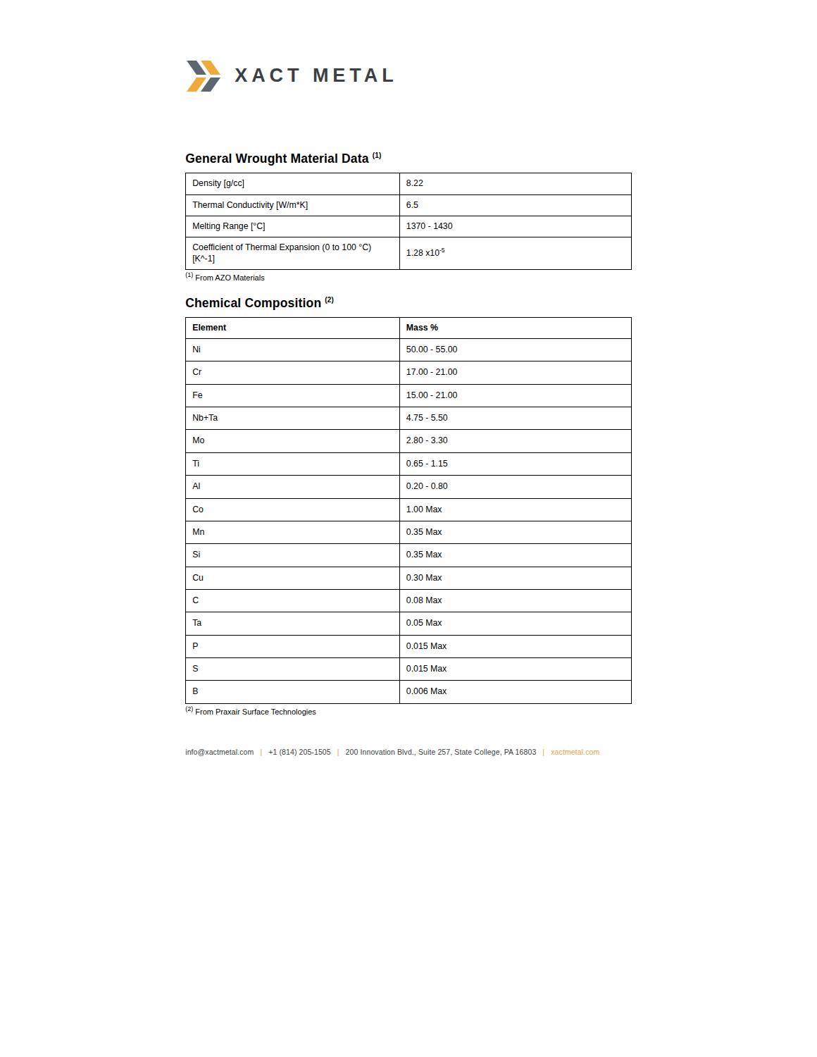XACT METAL
General Wrought Material Data (1)
| Density [g/cc] | 8.22 |
| Thermal Conductivity [W/m*K] | 6.5 |
| Melting Range [°C] | 1370 - 1430 |
| Coefficient of Thermal Expansion (0 to 100 °C) [K^-1] | 1.28 x10 -5 |
(1) From AZO Materials
Chemical Composition (2)
| Element | Mass % |
| --- | --- |
| Ni | 50.00 - 55.00 |
| Cr | 17.00 - 21.00 |
| Fe | 15.00 - 21.00 |
| Nb+Ta | 4.75 - 5.50 |
| Mo | 2.80 - 3.30 |
| Ti | 0.65 - 1.15 |
| Al | 0.20 - 0.80 |
| Co | 1.00 Max |
| Mn | 0.35 Max |
| Si | 0.35 Max |
| Cu | 0.30 Max |
| C | 0.08 Max |
| Ta | 0.05 Max |
| P | 0.015 Max |
| S | 0.015 Max |
| B | 0.006 Max |
(2) From Praxair Surface Technologies
info@xactmetal.com | +1 (814) 205-1505 | 200 Innovation Blvd., Suite 257, State College, PA 16803 | xactmetal.com